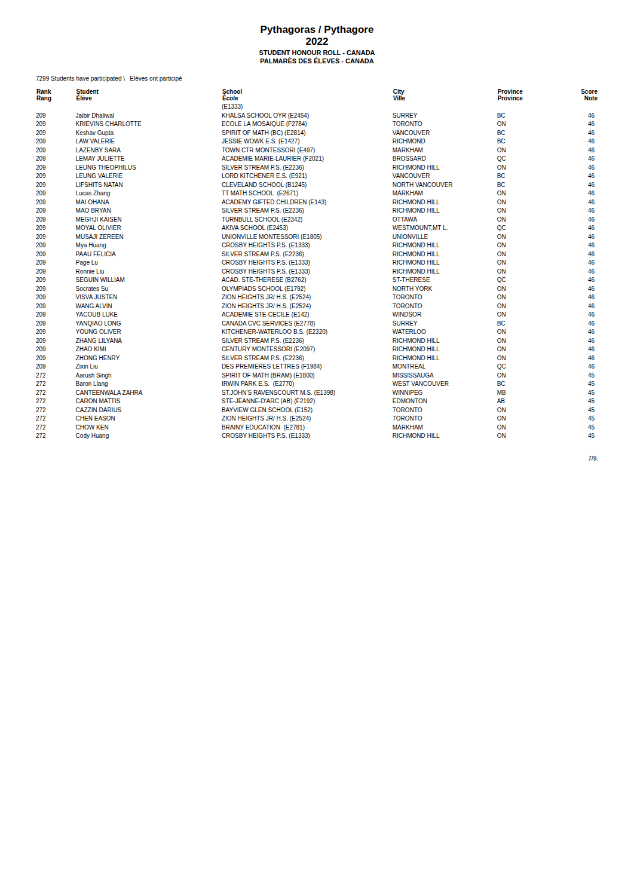Pythagoras / Pythagore
2022
STUDENT HONOUR ROLL - CANADA
PALMARÈS DES ÉLEVES - CANADA
7299 Students have participated \ Elèves ont participé
| Rank Rang | Student Élève | School École | City Ville | Province Province | Score Note |
| --- | --- | --- | --- | --- | --- |
| | | (E1333) | | | |
| 209 | Jaibir Dhaliwal | KHALSA SCHOOL OYR (E2454) | SURREY | BC | 46 |
| 209 | KRIEVINS CHARLOTTE | ECOLE LA MOSAIQUE (F2784) | TORONTO | ON | 46 |
| 209 | Keshav Gupta | SPIRIT OF MATH (BC) (E2814) | VANCOUVER | BC | 46 |
| 209 | LAW VALERIE | JESSIE WOWK E.S. (E1427) | RICHMOND | BC | 46 |
| 209 | LAZENBY SARA | TOWN CTR MONTESSORI (E497) | MARKHAM | ON | 46 |
| 209 | LEMAY JULIETTE | ACADEMIE MARIE-LAURIER (F2021) | BROSSARD | QC | 46 |
| 209 | LEUNG THEOPHILUS | SILVER STREAM P.S. (E2236) | RICHMOND HILL | ON | 46 |
| 209 | LEUNG VALERIE | LORD KITCHENER E.S. (E921) | VANCOUVER | BC | 46 |
| 209 | LIFSHITS NATAN | CLEVELAND SCHOOL (B1245) | NORTH VANCOUVER | BC | 46 |
| 209 | Lucas Zhang | TT MATH SCHOOL (E2671) | MARKHAM | ON | 46 |
| 209 | MAI OHANA | ACADEMY GIFTED CHILDREN (E143) | RICHMOND HILL | ON | 46 |
| 209 | MAO BRYAN | SILVER STREAM P.S. (E2236) | RICHMOND HILL | ON | 46 |
| 209 | MEGHJI KAISEN | TURNBULL SCHOOL (E2342) | OTTAWA | ON | 46 |
| 209 | MOYAL OLIVIER | AKIVA SCHOOL (E2453) | WESTMOUNT,MT L. | QC | 46 |
| 209 | MUSAJI ZEREEN | UNIONVILLE MONTESSORI (E1805) | UNIONVILLE | ON | 46 |
| 209 | Mya Huang | CROSBY HEIGHTS P.S. (E1333) | RICHMOND HILL | ON | 46 |
| 209 | PAAU FELICIA | SILVER STREAM P.S. (E2236) | RICHMOND HILL | ON | 46 |
| 209 | Page Lu | CROSBY HEIGHTS P.S. (E1333) | RICHMOND HILL | ON | 46 |
| 209 | Ronnie Liu | CROSBY HEIGHTS P.S. (E1333) | RICHMOND HILL | ON | 46 |
| 209 | SEGUIN WILLIAM | ACAD. STE-THERESE (B2762) | ST-THERESE | QC | 46 |
| 209 | Socrates Su | OLYMPIADS SCHOOL (E1792) | NORTH YORK | ON | 46 |
| 209 | VISVA JUSTEN | ZION HEIGHTS JR/ H.S. (E2524) | TORONTO | ON | 46 |
| 209 | WANG ALVIN | ZION HEIGHTS JR/ H.S. (E2524) | TORONTO | ON | 46 |
| 209 | YACOUB LUKE | ACADEMIE STE-CECILE (E142) | WINDSOR | ON | 46 |
| 209 | YANQIAO LONG | CANADA CVC SERVICES (E2778) | SURREY | BC | 46 |
| 209 | YOUNG OLIVER | KITCHENER-WATERLOO B.S. (E2320) | WATERLOO | ON | 46 |
| 209 | ZHANG LILYANA | SILVER STREAM P.S. (E2236) | RICHMOND HILL | ON | 46 |
| 209 | ZHAO KIMI | CENTURY MONTESSORI (E2097) | RICHMOND HILL | ON | 46 |
| 209 | ZHONG HENRY | SILVER STREAM P.S. (E2236) | RICHMOND HILL | ON | 46 |
| 209 | Zixin Liu | DES PREMIERES LETTRES (F1984) | MONTREAL | QC | 46 |
| 272 | Aarush Singh | SPIRIT OF MATH (BRAM) (E1800) | MISSISSAUGA | ON | 45 |
| 272 | Baron Liang | IRWIN PARK E.S. (E2770) | WEST VANCOUVER | BC | 45 |
| 272 | CANTEENWALA ZAHRA | ST.JOHN'S RAVENSCOURT M.S. (E1398) | WINNIPEG | MB | 45 |
| 272 | CARON MATTIS | STE-JEANNE-D'ARC (AB) (F2192) | EDMONTON | AB | 45 |
| 272 | CAZZIN DARIUS | BAYVIEW GLEN SCHOOL (E152) | TORONTO | ON | 45 |
| 272 | CHEN EASON | ZION HEIGHTS JR/ H.S. (E2524) | TORONTO | ON | 45 |
| 272 | CHOW KEN | BRAINY EDUCATION (E2781) | MARKHAM | ON | 45 |
| 272 | Cody Huang | CROSBY HEIGHTS P.S. (E1333) | RICHMOND HILL | ON | 45 |
7/9.